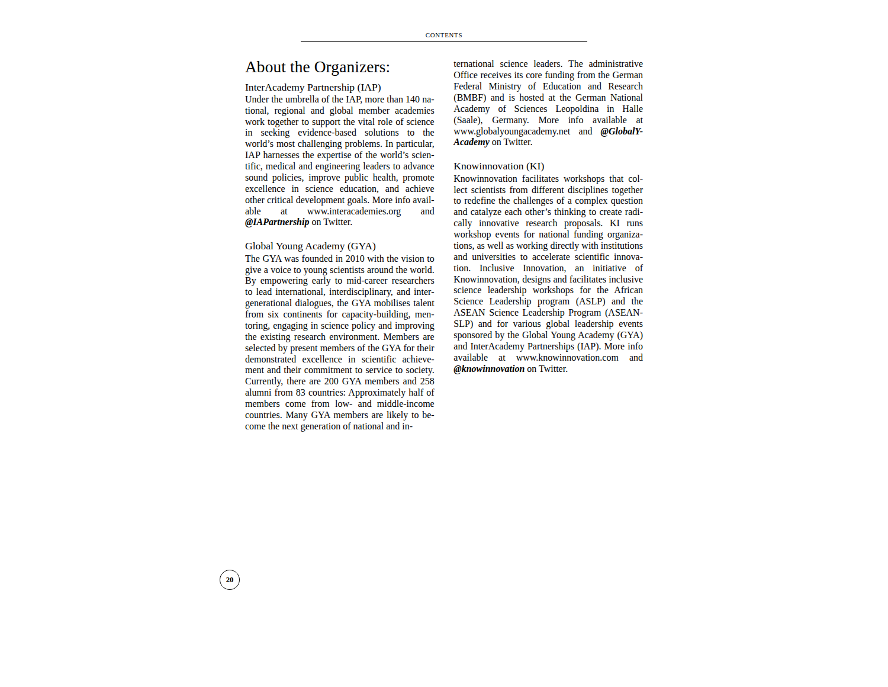CONTENTS
About the Organizers:
InterAcademy Partnership (IAP)
Under the umbrella of the IAP, more than 140 national, regional and global member academies work together to support the vital role of science in seeking evidence-based solutions to the world’s most challenging problems. In particular, IAP harnesses the expertise of the world’s scientific, medical and engineering leaders to advance sound policies, improve public health, promote excellence in science education, and achieve other critical development goals. More info available at www.interacademies.org and @IAPartnership on Twitter.
Global Young Academy (GYA)
The GYA was founded in 2010 with the vision to give a voice to young scientists around the world. By empowering early to mid-career researchers to lead international, interdisciplinary, and intergenerational dialogues, the GYA mobilises talent from six continents for capacity-building, mentoring, engaging in science policy and improving the existing research environment. Members are selected by present members of the GYA for their demonstrated excellence in scientific achievement and their commitment to service to society. Currently, there are 200 GYA members and 258 alumni from 83 countries: Approximately half of members come from low- and middle-income countries. Many GYA members are likely to become the next generation of national and in-
ternational science leaders. The administrative Office receives its core funding from the German Federal Ministry of Education and Research (BMBF) and is hosted at the German National Academy of Sciences Leopoldina in Halle (Saale), Germany. More info available at www.globalyoungacademy.net and @GlobalY-Academy on Twitter.
Knowinnovation (KI)
Knowinnovation facilitates workshops that collect scientists from different disciplines together to redefine the challenges of a complex question and catalyze each other’s thinking to create radically innovative research proposals. KI runs workshop events for national funding organizations, as well as working directly with institutions and universities to accelerate scientific innovation. Inclusive Innovation, an initiative of Knowinnovation, designs and facilitates inclusive science leadership workshops for the African Science Leadership program (ASLP) and the ASEAN Science Leadership Program (ASEAN-SLP) and for various global leadership events sponsored by the Global Young Academy (GYA) and InterAcademy Partnerships (IAP). More info available at www.knowinnovation.com and @knowinnovation on Twitter.
20